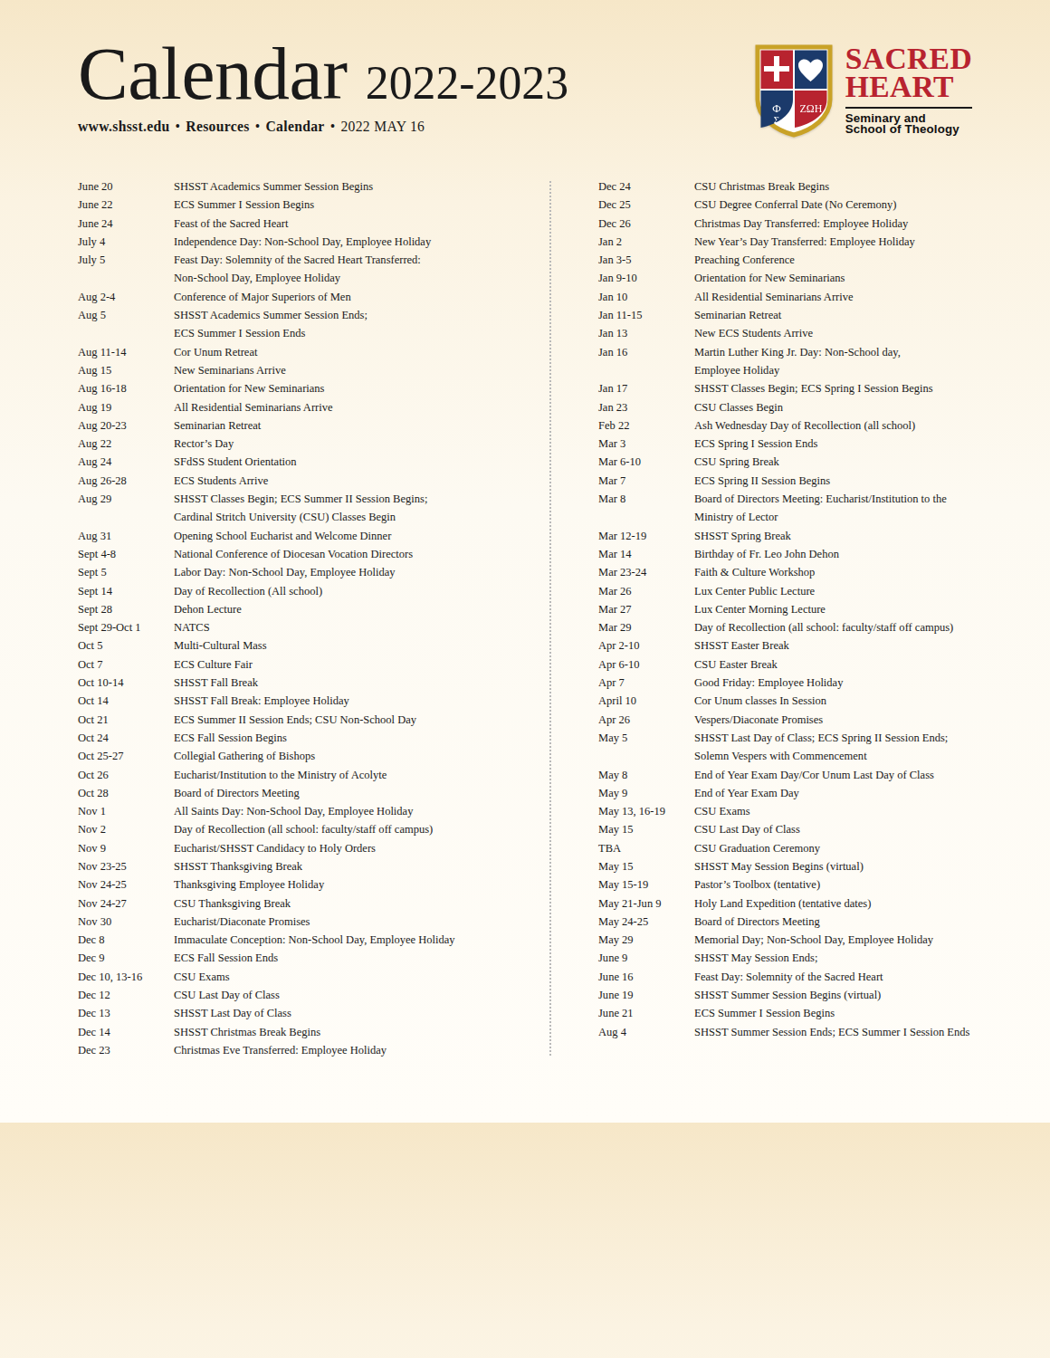Calendar 2022-2023
www.shsst.edu•Resources•Calendar•2022 MAY 16
Φ Σ ΖΩΗ
SACRED HEART
Seminary and School of Theology
June 20
SHSST Academics Summer Session Begins
June 22
ECS Summer I Session Begins
June 24
Feast of the Sacred Heart
July 4
Independence Day: Non-School Day, Employee Holiday
July 5
Feast Day: Solemnity of the Sacred Heart Transferred:Non-School Day, Employee Holiday
Aug 2-4
Conference of Major Superiors of Men
Aug 5
SHSST Academics Summer Session Ends;ECS Summer I Session Ends
Aug 11-14
Cor Unum Retreat
Aug 15
New Seminarians Arrive
Aug 16-18
Orientation for New Seminarians
Aug 19
All Residential Seminarians Arrive
Aug 20-23
Seminarian Retreat
Aug 22
Rector’s Day
Aug 24
SFdSS Student Orientation
Aug 26-28
ECS Students Arrive
Aug 29
SHSST Classes Begin; ECS Summer II Session Begins;Cardinal Stritch University (CSU) Classes Begin
Aug 31
Opening School Eucharist and Welcome Dinner
Sept 4-8
National Conference of Diocesan Vocation Directors
Sept 5
Labor Day: Non-School Day, Employee Holiday
Sept 14
Day of Recollection (All school)
Sept 28
Dehon Lecture
Sept 29-Oct 1
NATCS
Oct 5
Multi-Cultural Mass
Oct 7
ECS Culture Fair
Oct 10-14
SHSST Fall Break
Oct 14
SHSST Fall Break: Employee Holiday
Oct 21
ECS Summer II Session Ends; CSU Non-School Day
Oct 24
ECS Fall Session Begins
Oct 25-27
Collegial Gathering of Bishops
Oct 26
Eucharist/Institution to the Ministry of Acolyte
Oct 28
Board of Directors Meeting
Nov 1
All Saints Day: Non-School Day, Employee Holiday
Nov 2
Day of Recollection (all school: faculty/staff off campus)
Nov 9
Eucharist/SHSST Candidacy to Holy Orders
Nov 23-25
SHSST Thanksgiving Break
Nov 24-25
Thanksgiving Employee Holiday
Nov 24-27
CSU Thanksgiving Break
Nov 30
Eucharist/Diaconate Promises
Dec 8
Immaculate Conception: Non-School Day, Employee Holiday
Dec 9
ECS Fall Session Ends
Dec 10, 13-16
CSU Exams
Dec 12
CSU Last Day of Class
Dec 13
SHSST Last Day of Class
Dec 14
SHSST Christmas Break Begins
Dec 23
Christmas Eve Transferred: Employee Holiday
Dec 24
CSU Christmas Break Begins
Dec 25
CSU Degree Conferral Date (No Ceremony)
Dec 26
Christmas Day Transferred: Employee Holiday
Jan 2
New Year’s Day Transferred: Employee Holiday
Jan 3-5
Preaching Conference
Jan 9-10
Orientation for New Seminarians
Jan 10
All Residential Seminarians Arrive
Jan 11-15
Seminarian Retreat
Jan 13
New ECS Students Arrive
Jan 16
Martin Luther King Jr. Day: Non-School day,Employee Holiday
Jan 17
SHSST Classes Begin; ECS Spring I Session Begins
Jan 23
CSU Classes Begin
Feb 22
Ash Wednesday Day of Recollection (all school)
Mar 3
ECS Spring I Session Ends
Mar 6-10
CSU Spring Break
Mar 7
ECS Spring II Session Begins
Mar 8
Board of Directors Meeting: Eucharist/Institution to theMinistry of Lector
Mar 12-19
SHSST Spring Break
Mar 14
Birthday of Fr. Leo John Dehon
Mar 23-24
Faith & Culture Workshop
Mar 26
Lux Center Public Lecture
Mar 27
Lux Center Morning Lecture
Mar 29
Day of Recollection (all school: faculty/staff off campus)
Apr 2-10
SHSST Easter Break
Apr 6-10
CSU Easter Break
Apr 7
Good Friday: Employee Holiday
April 10
Cor Unum classes In Session
Apr 26
Vespers/Diaconate Promises
May 5
SHSST Last Day of Class; ECS Spring II Session Ends;Solemn Vespers with Commencement
May 8
End of Year Exam Day/Cor Unum Last Day of Class
May 9
End of Year Exam Day
May 13, 16-19
CSU Exams
May 15
CSU Last Day of Class
TBA
CSU Graduation Ceremony
May 15
SHSST May Session Begins (virtual)
May 15-19
Pastor’s Toolbox (tentative)
May 21-Jun 9
Holy Land Expedition (tentative dates)
May 24-25
Board of Directors Meeting
May 29
Memorial Day; Non-School Day, Employee Holiday
June 9
SHSST May Session Ends;
June 16
Feast Day: Solemnity of the Sacred Heart
June 19
SHSST Summer Session Begins (virtual)
June 21
ECS Summer I Session Begins
Aug 4
SHSST Summer Session Ends; ECS Summer I Session Ends